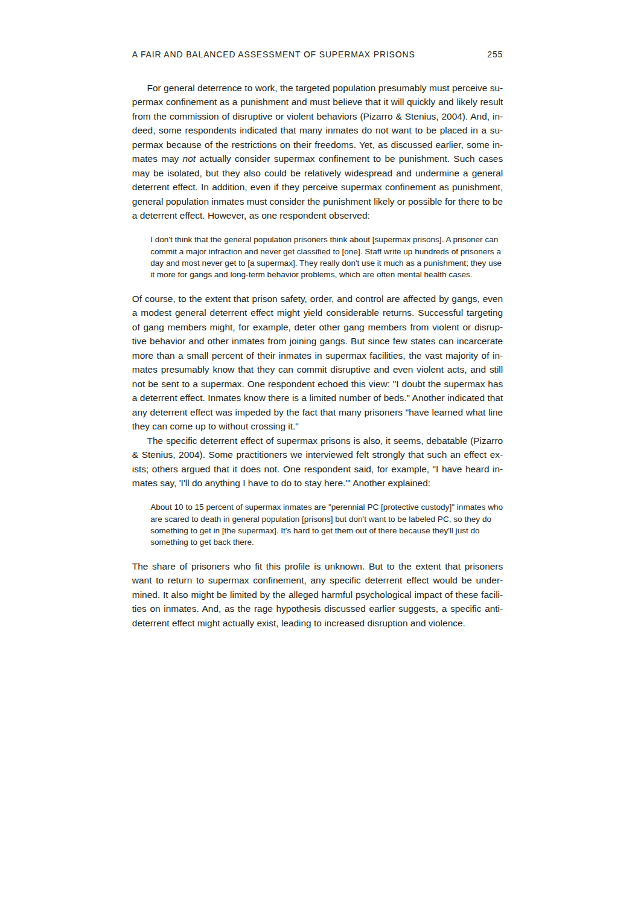A Fair and Balanced Assessment of Supermax Prisons 255
For general deterrence to work, the targeted population presumably must perceive supermax confinement as a punishment and must believe that it will quickly and likely result from the commission of disruptive or violent behaviors (Pizarro & Stenius, 2004). And, indeed, some respondents indicated that many inmates do not want to be placed in a supermax because of the restrictions on their freedoms. Yet, as discussed earlier, some inmates may not actually consider supermax confinement to be punishment. Such cases may be isolated, but they also could be relatively widespread and undermine a general deterrent effect. In addition, even if they perceive supermax confinement as punishment, general population inmates must consider the punishment likely or possible for there to be a deterrent effect. However, as one respondent observed:
I don't think that the general population prisoners think about [supermax prisons]. A prisoner can commit a major infraction and never get classified to [one]. Staff write up hundreds of prisoners a day and most never get to [a supermax]. They really don't use it much as a punishment; they use it more for gangs and long-term behavior problems, which are often mental health cases.
Of course, to the extent that prison safety, order, and control are affected by gangs, even a modest general deterrent effect might yield considerable returns. Successful targeting of gang members might, for example, deter other gang members from violent or disruptive behavior and other inmates from joining gangs. But since few states can incarcerate more than a small percent of their inmates in supermax facilities, the vast majority of inmates presumably know that they can commit disruptive and even violent acts, and still not be sent to a supermax. One respondent echoed this view: "I doubt the supermax has a deterrent effect. Inmates know there is a limited number of beds." Another indicated that any deterrent effect was impeded by the fact that many prisoners "have learned what line they can come up to without crossing it."
The specific deterrent effect of supermax prisons is also, it seems, debatable (Pizarro & Stenius, 2004). Some practitioners we interviewed felt strongly that such an effect exists; others argued that it does not. One respondent said, for example, "I have heard inmates say, 'I'll do anything I have to do to stay here.'" Another explained:
About 10 to 15 percent of supermax inmates are "perennial PC [protective custody]" inmates who are scared to death in general population [prisons] but don't want to be labeled PC, so they do something to get in [the supermax]. It's hard to get them out of there because they'll just do something to get back there.
The share of prisoners who fit this profile is unknown. But to the extent that prisoners want to return to supermax confinement, any specific deterrent effect would be undermined. It also might be limited by the alleged harmful psychological impact of these facilities on inmates. And, as the rage hypothesis discussed earlier suggests, a specific anti-deterrent effect might actually exist, leading to increased disruption and violence.